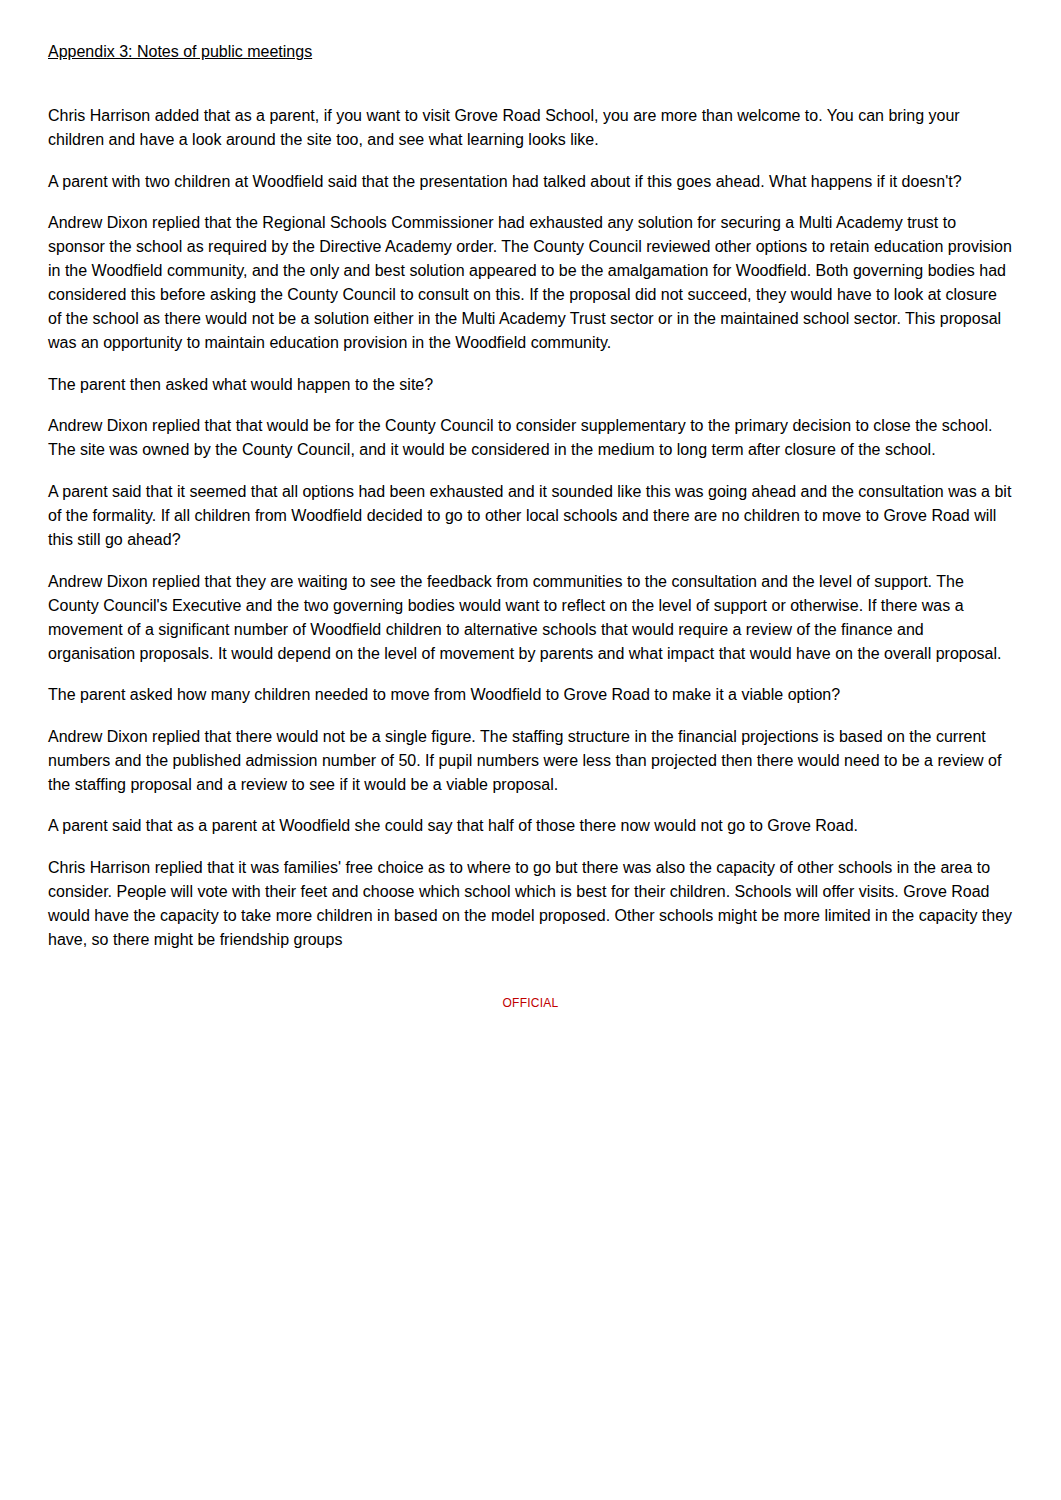Appendix 3: Notes of public meetings
Chris Harrison added that as a parent, if you want to visit Grove Road School, you are more than welcome to. You can bring your children and have a look around the site too, and see what learning looks like.
A parent with two children at Woodfield said that the presentation had talked about if this goes ahead. What happens if it doesn't?
Andrew Dixon replied that the Regional Schools Commissioner had exhausted any solution for securing a Multi Academy trust to sponsor the school as required by the Directive Academy order. The County Council reviewed other options to retain education provision in the Woodfield community, and the only and best solution appeared to be the amalgamation for Woodfield. Both governing bodies had considered this before asking the County Council to consult on this. If the proposal did not succeed, they would have to look at closure of the school as there would not be a solution either in the Multi Academy Trust sector or in the maintained school sector. This proposal was an opportunity to maintain education provision in the Woodfield community.
The parent then asked what would happen to the site?
Andrew Dixon replied that that would be for the County Council to consider supplementary to the primary decision to close the school. The site was owned by the County Council, and it would be considered in the medium to long term after closure of the school.
A parent said that it seemed that all options had been exhausted and it sounded like this was going ahead and the consultation was a bit of the formality. If all children from Woodfield decided to go to other local schools and there are no children to move to Grove Road will this still go ahead?
Andrew Dixon replied that they are waiting to see the feedback from communities to the consultation and the level of support. The County Council's Executive and the two governing bodies would want to reflect on the level of support or otherwise. If there was a movement of a significant number of Woodfield children to alternative schools that would require a review of the finance and organisation proposals. It would depend on the level of movement by parents and what impact that would have on the overall proposal.
The parent asked how many children needed to move from Woodfield to Grove Road to make it a viable option?
Andrew Dixon replied that there would not be a single figure. The staffing structure in the financial projections is based on the current numbers and the published admission number of 50. If pupil numbers were less than projected then there would need to be a review of the staffing proposal and a review to see if it would be a viable proposal.
A parent said that as a parent at Woodfield she could say that half of those there now would not go to Grove Road.
Chris Harrison replied that it was families' free choice as to where to go but there was also the capacity of other schools in the area to consider. People will vote with their feet and choose which school which is best for their children. Schools will offer visits. Grove Road would have the capacity to take more children in based on the model proposed. Other schools might be more limited in the capacity they have, so there might be friendship groups
OFFICIAL